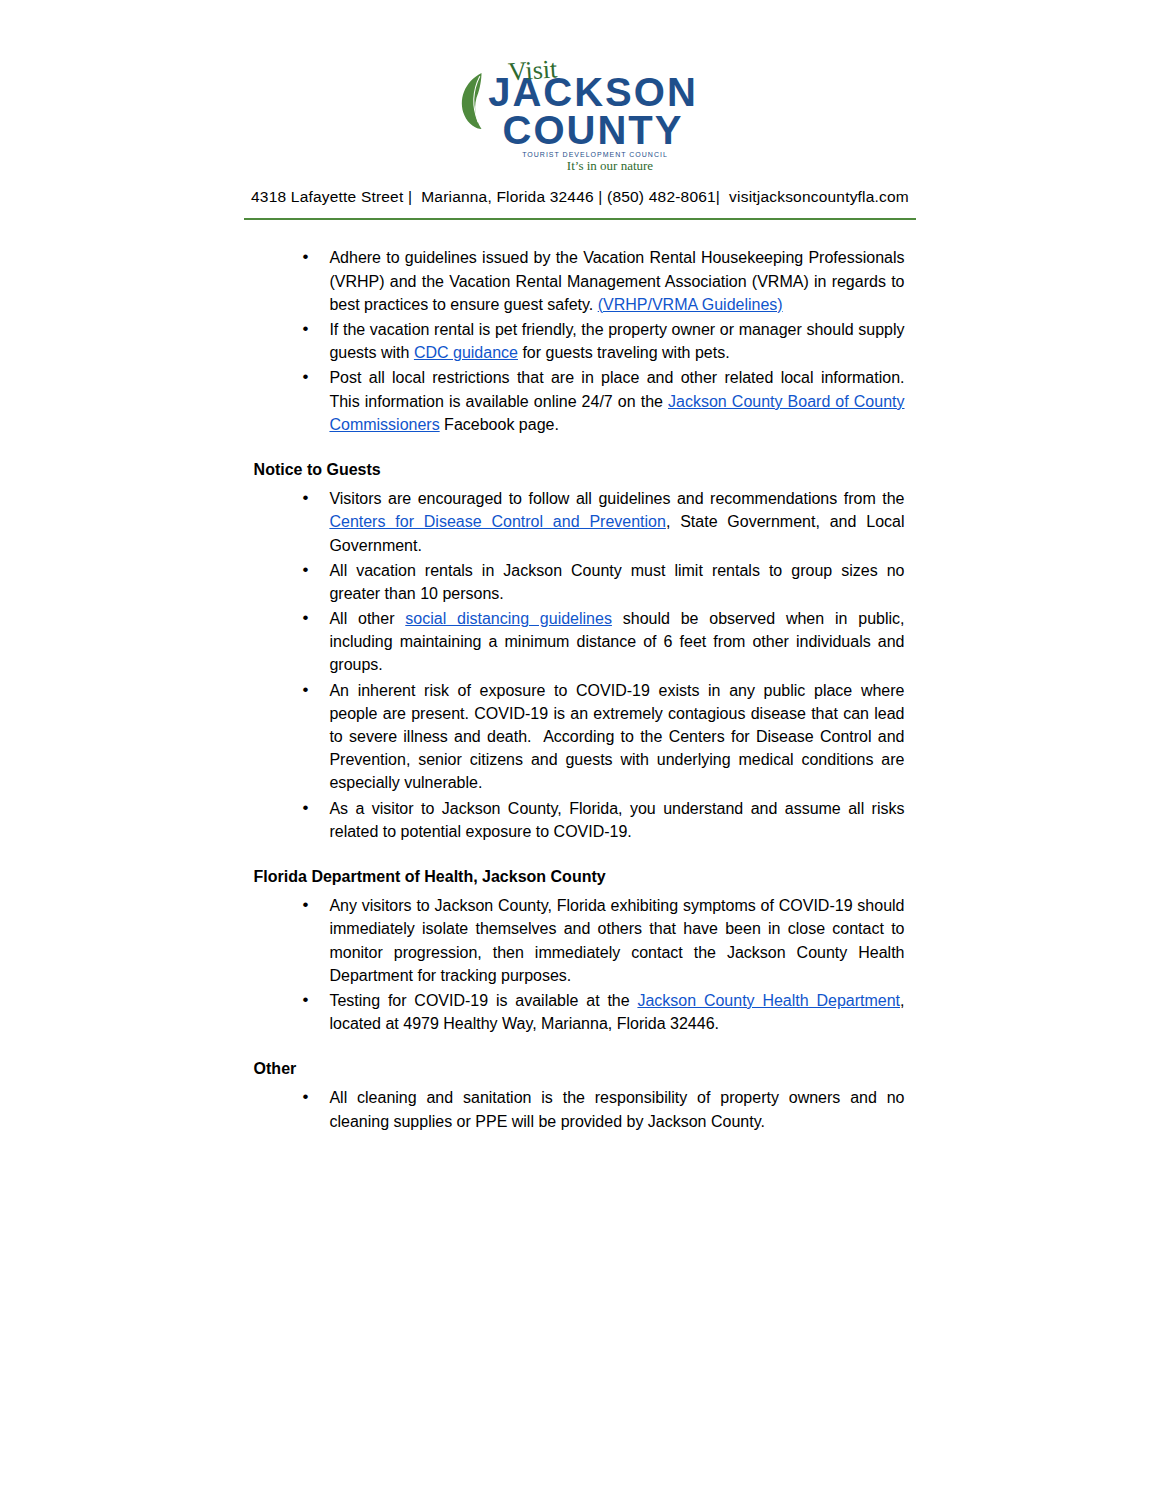Visit JACKSON COUNTY TOURIST DEVELOPMENT COUNCIL It’s in our nature
4318 Lafayette Street | Marianna, Florida 32446 | (850) 482-8061| visitjacksoncountyfla.com
Adhere to guidelines issued by the Vacation Rental Housekeeping Professionals (VRHP) and the Vacation Rental Management Association (VRMA) in regards to best practices to ensure guest safety. (VRHP/VRMA Guidelines)
If the vacation rental is pet friendly, the property owner or manager should supply guests with CDC guidance for guests traveling with pets.
Post all local restrictions that are in place and other related local information. This information is available online 24/7 on the Jackson County Board of County Commissioners Facebook page.
Notice to Guests
Visitors are encouraged to follow all guidelines and recommendations from the Centers for Disease Control and Prevention, State Government, and Local Government.
All vacation rentals in Jackson County must limit rentals to group sizes no greater than 10 persons.
All other social distancing guidelines should be observed when in public, including maintaining a minimum distance of 6 feet from other individuals and groups.
An inherent risk of exposure to COVID-19 exists in any public place where people are present. COVID-19 is an extremely contagious disease that can lead to severe illness and death. According to the Centers for Disease Control and Prevention, senior citizens and guests with underlying medical conditions are especially vulnerable.
As a visitor to Jackson County, Florida, you understand and assume all risks related to potential exposure to COVID-19.
Florida Department of Health, Jackson County
Any visitors to Jackson County, Florida exhibiting symptoms of COVID-19 should immediately isolate themselves and others that have been in close contact to monitor progression, then immediately contact the Jackson County Health Department for tracking purposes.
Testing for COVID-19 is available at the Jackson County Health Department, located at 4979 Healthy Way, Marianna, Florida 32446.
Other
All cleaning and sanitation is the responsibility of property owners and no cleaning supplies or PPE will be provided by Jackson County.